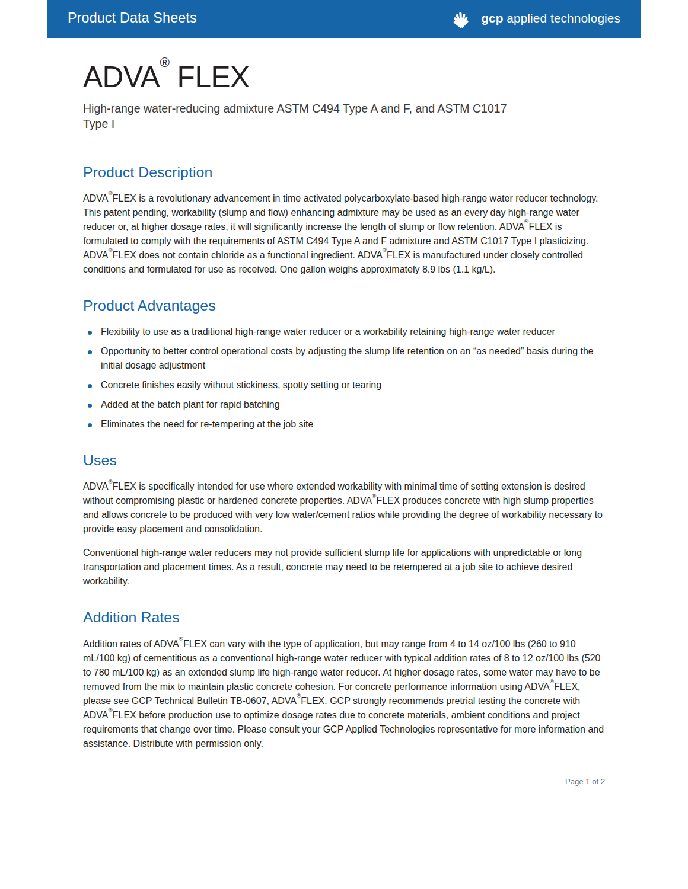Product Data Sheets
gcp applied technologies
ADVA® FLEX
High-range water-reducing admixture ASTM C494 Type A and F, and ASTM C1017 Type I
Product Description
ADVA®FLEX is a revolutionary advancement in time activated polycarboxylate-based high-range water reducer technology. This patent pending, workability (slump and flow) enhancing admixture may be used as an every day high-range water reducer or, at higher dosage rates, it will significantly increase the length of slump or flow retention. ADVA®FLEX is formulated to comply with the requirements of ASTM C494 Type A and F admixture and ASTM C1017 Type I plasticizing. ADVA®FLEX does not contain chloride as a functional ingredient. ADVA®FLEX is manufactured under closely controlled conditions and formulated for use as received. One gallon weighs approximately 8.9 lbs (1.1 kg/L).
Product Advantages
Flexibility to use as a traditional high-range water reducer or a workability retaining high-range water reducer
Opportunity to better control operational costs by adjusting the slump life retention on an “as needed” basis during the initial dosage adjustment
Concrete finishes easily without stickiness, spotty setting or tearing
Added at the batch plant for rapid batching
Eliminates the need for re-tempering at the job site
Uses
ADVA®FLEX is specifically intended for use where extended workability with minimal time of setting extension is desired without compromising plastic or hardened concrete properties. ADVA®FLEX produces concrete with high slump properties and allows concrete to be produced with very low water/cement ratios while providing the degree of workability necessary to provide easy placement and consolidation.
Conventional high-range water reducers may not provide sufficient slump life for applications with unpredictable or long transportation and placement times. As a result, concrete may need to be retempered at a job site to achieve desired workability.
Addition Rates
Addition rates of ADVA®FLEX can vary with the type of application, but may range from 4 to 14 oz/100 lbs (260 to 910 mL/100 kg) of cementitious as a conventional high-range water reducer with typical addition rates of 8 to 12 oz/100 lbs (520 to 780 mL/100 kg) as an extended slump life high-range water reducer. At higher dosage rates, some water may have to be removed from the mix to maintain plastic concrete cohesion. For concrete performance information using ADVA®FLEX, please see GCP Technical Bulletin TB-0607, ADVA®FLEX. GCP strongly recommends pretrial testing the concrete with ADVA®FLEX before production use to optimize dosage rates due to concrete materials, ambient conditions and project requirements that change over time. Please consult your GCP Applied Technologies representative for more information and assistance. Distribute with permission only.
Page 1 of 2